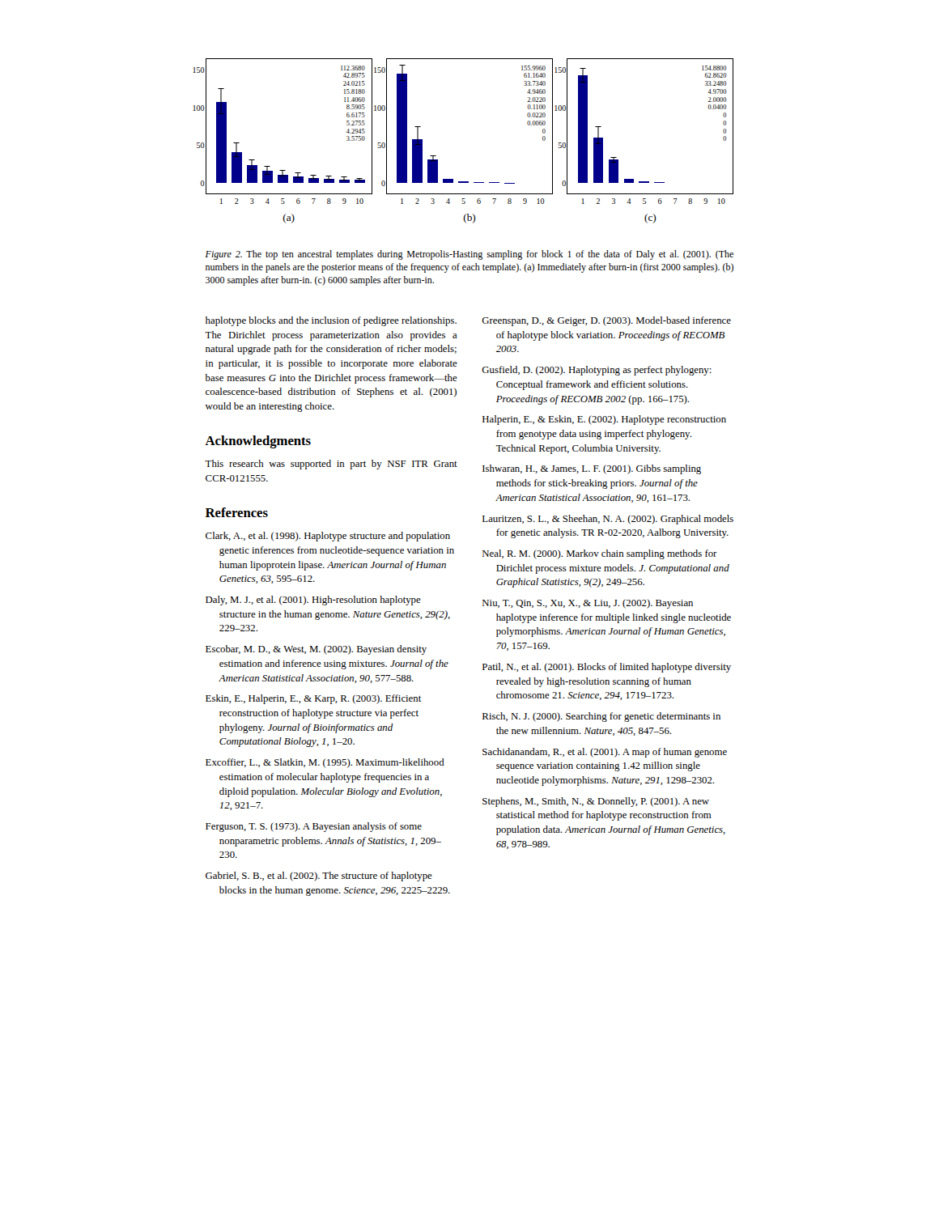150 100 50 0
112.3680
42.8975
24.0215
15.8180
11.4060
8.5905
6.6175
5.2755
4.2945
3.5750
12345 678910
(a)
150 100 50 0
155.9960
61.1640
33.7340
4.9460
2.0220
0.1100
0.0220
0.0060
0
0
12345 678910
(b)
150 100 50 0
154.8800
62.8620
33.2480
4.9700
2.0000
0.0400
0
0
0
0
12345 678910
(c)
Figure 2. The top ten ancestral templates during Metropolis-Hasting sampling for block 1 of the data of Daly et al. (2001). (The numbers in the panels are the posterior means of the frequency of each template). (a) Immediately after burn-in (first 2000 samples). (b) 3000 samples after burn-in. (c) 6000 samples after burn-in.
haplotype blocks and the inclusion of pedigree relationships. The Dirichlet process parameterization also provides a natural upgrade path for the consideration of richer models; in particular, it is possible to incorporate more elaborate base measures G into the Dirichlet process framework—the coalescence-based distribution of Stephens et al. (2001) would be an interesting choice.
Acknowledgments
This research was supported in part by NSF ITR Grant CCR-0121555.
References
Clark, A., et al. (1998). Haplotype structure and population genetic inferences from nucleotide-sequence variation in human lipoprotein lipase. American Journal of Human Genetics, 63, 595–612.
Daly, M. J., et al. (2001). High-resolution haplotype structure in the human genome. Nature Genetics, 29(2), 229–232.
Escobar, M. D., & West, M. (2002). Bayesian density estimation and inference using mixtures. Journal of the American Statistical Association, 90, 577–588.
Eskin, E., Halperin, E., & Karp, R. (2003). Efficient reconstruction of haplotype structure via perfect phylogeny. Journal of Bioinformatics and Computational Biology, 1, 1–20.
Excoffier, L., & Slatkin, M. (1995). Maximum-likelihood estimation of molecular haplotype frequencies in a diploid population. Molecular Biology and Evolution, 12, 921–7.
Ferguson, T. S. (1973). A Bayesian analysis of some nonparametric problems. Annals of Statistics, 1, 209–230.
Gabriel, S. B., et al. (2002). The structure of haplotype blocks in the human genome. Science, 296, 2225–2229.
Greenspan, D., & Geiger, D. (2003). Model-based inference of haplotype block variation. Proceedings of RECOMB 2003.
Gusfield, D. (2002). Haplotyping as perfect phylogeny: Conceptual framework and efficient solutions. Proceedings of RECOMB 2002 (pp. 166–175).
Halperin, E., & Eskin, E. (2002). Haplotype reconstruction from genotype data using imperfect phylogeny. Technical Report, Columbia University.
Ishwaran, H., & James, L. F. (2001). Gibbs sampling methods for stick-breaking priors. Journal of the American Statistical Association, 90, 161–173.
Lauritzen, S. L., & Sheehan, N. A. (2002). Graphical models for genetic analysis. TR R-02-2020, Aalborg University.
Neal, R. M. (2000). Markov chain sampling methods for Dirichlet process mixture models. J. Computational and Graphical Statistics, 9(2), 249–256.
Niu, T., Qin, S., Xu, X., & Liu, J. (2002). Bayesian haplotype inference for multiple linked single nucleotide polymorphisms. American Journal of Human Genetics, 70, 157–169.
Patil, N., et al. (2001). Blocks of limited haplotype diversity revealed by high-resolution scanning of human chromosome 21. Science, 294, 1719–1723.
Risch, N. J. (2000). Searching for genetic determinants in the new millennium. Nature, 405, 847–56.
Sachidanandam, R., et al. (2001). A map of human genome sequence variation containing 1.42 million single nucleotide polymorphisms. Nature, 291, 1298–2302.
Stephens, M., Smith, N., & Donnelly, P. (2001). A new statistical method for haplotype reconstruction from population data. American Journal of Human Genetics, 68, 978–989.